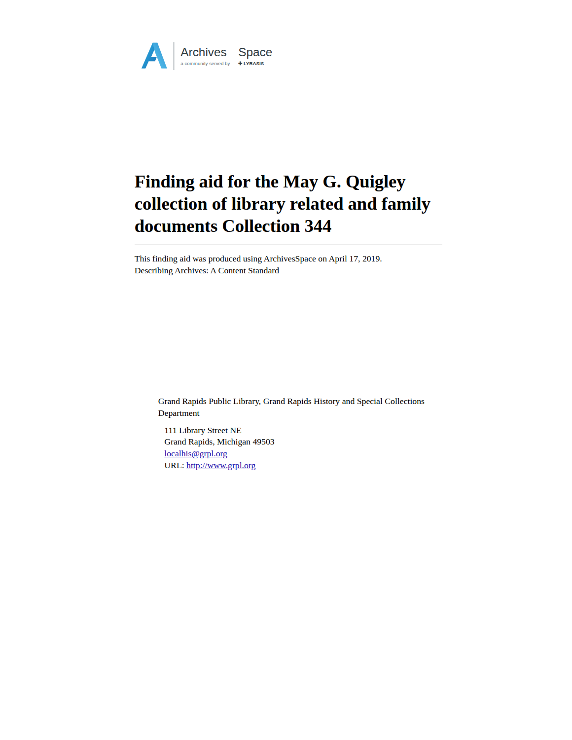Archives Space a community served by ✚ LYRASIS
Finding aid for the May G. Quigley collection of library related and family documents Collection 344
This finding aid was produced using ArchivesSpace on April 17, 2019.
Describing Archives: A Content Standard
Grand Rapids Public Library, Grand Rapids History and Special Collections Department
111 Library Street NE
Grand Rapids, Michigan 49503
localhis@grpl.org
URL: http://www.grpl.org